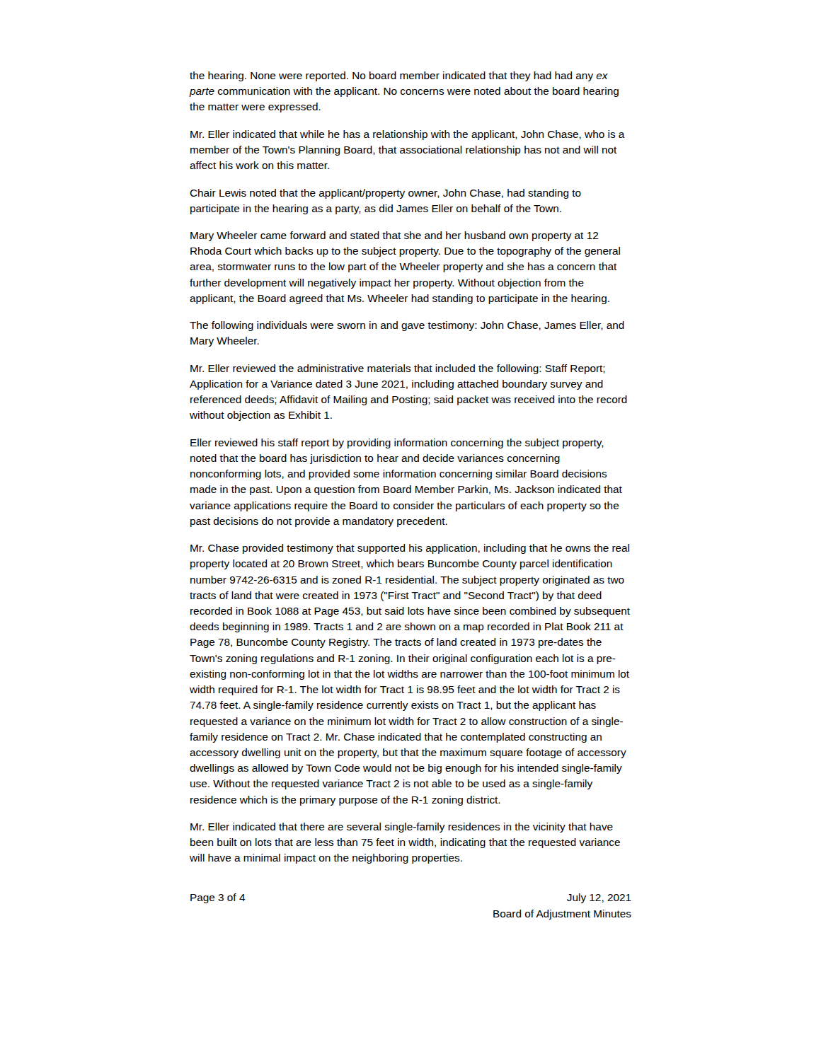the hearing. None were reported. No board member indicated that they had had any ex parte communication with the applicant. No concerns were noted about the board hearing the matter were expressed.
Mr. Eller indicated that while he has a relationship with the applicant, John Chase, who is a member of the Town's Planning Board, that associational relationship has not and will not affect his work on this matter.
Chair Lewis noted that the applicant/property owner, John Chase, had standing to participate in the hearing as a party, as did James Eller on behalf of the Town.
Mary Wheeler came forward and stated that she and her husband own property at 12 Rhoda Court which backs up to the subject property. Due to the topography of the general area, stormwater runs to the low part of the Wheeler property and she has a concern that further development will negatively impact her property. Without objection from the applicant, the Board agreed that Ms. Wheeler had standing to participate in the hearing.
The following individuals were sworn in and gave testimony: John Chase, James Eller, and Mary Wheeler.
Mr. Eller reviewed the administrative materials that included the following: Staff Report; Application for a Variance dated 3 June 2021, including attached boundary survey and referenced deeds; Affidavit of Mailing and Posting; said packet was received into the record without objection as Exhibit 1.
Eller reviewed his staff report by providing information concerning the subject property, noted that the board has jurisdiction to hear and decide variances concerning nonconforming lots, and provided some information concerning similar Board decisions made in the past. Upon a question from Board Member Parkin, Ms. Jackson indicated that variance applications require the Board to consider the particulars of each property so the past decisions do not provide a mandatory precedent.
Mr. Chase provided testimony that supported his application, including that he owns the real property located at 20 Brown Street, which bears Buncombe County parcel identification number 9742-26-6315 and is zoned R-1 residential. The subject property originated as two tracts of land that were created in 1973 ("First Tract" and "Second Tract") by that deed recorded in Book 1088 at Page 453, but said lots have since been combined by subsequent deeds beginning in 1989. Tracts 1 and 2 are shown on a map recorded in Plat Book 211 at Page 78, Buncombe County Registry. The tracts of land created in 1973 pre-dates the Town's zoning regulations and R-1 zoning. In their original configuration each lot is a pre-existing non-conforming lot in that the lot widths are narrower than the 100-foot minimum lot width required for R-1. The lot width for Tract 1 is 98.95 feet and the lot width for Tract 2 is 74.78 feet. A single-family residence currently exists on Tract 1, but the applicant has requested a variance on the minimum lot width for Tract 2 to allow construction of a single-family residence on Tract 2. Mr. Chase indicated that he contemplated constructing an accessory dwelling unit on the property, but that the maximum square footage of accessory dwellings as allowed by Town Code would not be big enough for his intended single-family use. Without the requested variance Tract 2 is not able to be used as a single-family residence which is the primary purpose of the R-1 zoning district.
Mr. Eller indicated that there are several single-family residences in the vicinity that have been built on lots that are less than 75 feet in width, indicating that the requested variance will have a minimal impact on the neighboring properties.
Page 3 of 4
July 12, 2021
Board of Adjustment Minutes